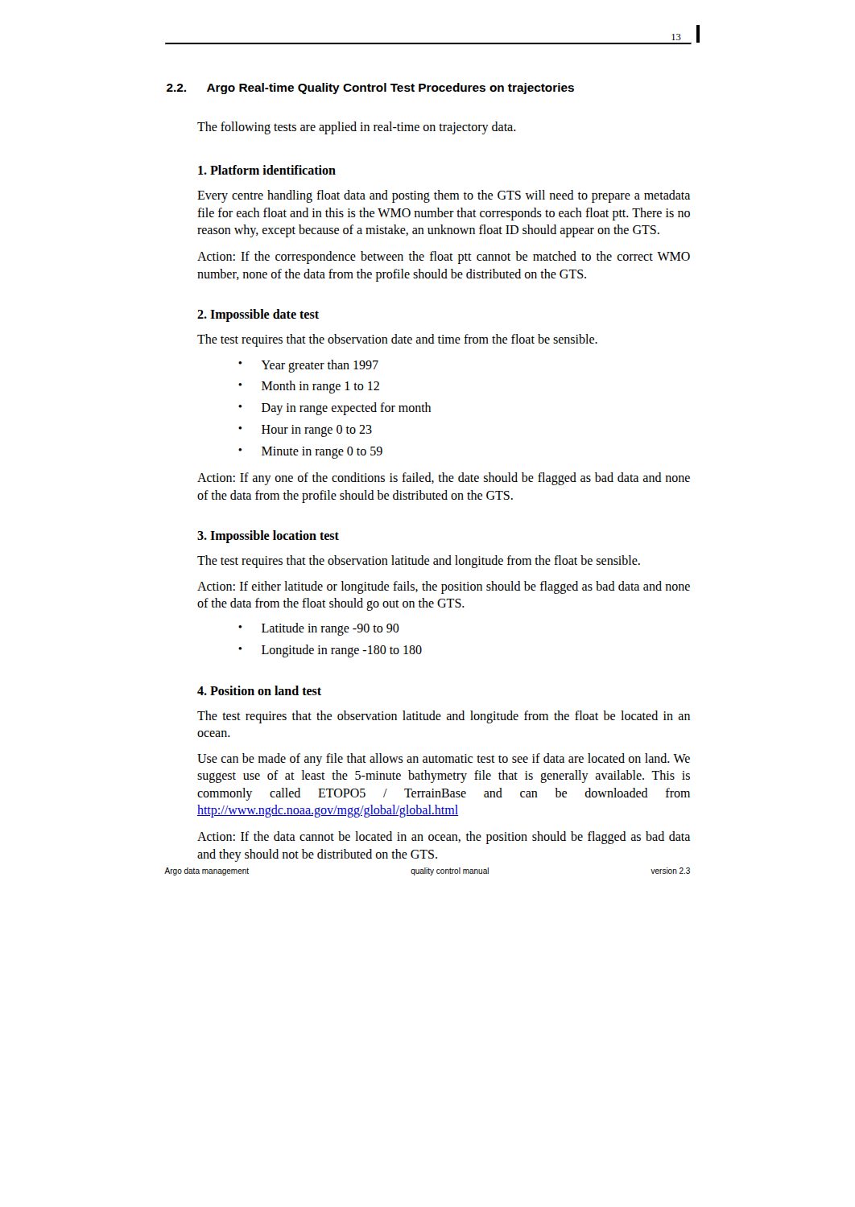13
2.2. Argo Real-time Quality Control Test Procedures on trajectories
The following tests are applied in real-time on trajectory data.
1. Platform identification
Every centre handling float data and posting them to the GTS will need to prepare a metadata file for each float and in this is the WMO number that corresponds to each float ptt. There is no reason why, except because of a mistake, an unknown float ID should appear on the GTS.
Action: If the correspondence between the float ptt cannot be matched to the correct WMO number, none of the data from the profile should be distributed on the GTS.
2. Impossible date test
The test requires that the observation date and time from the float be sensible.
Year greater than 1997
Month in range 1 to 12
Day in range expected for month
Hour in range 0 to 23
Minute in range 0 to 59
Action: If any one of the conditions is failed, the date should be flagged as bad data and none of the data from the profile should be distributed on the GTS.
3. Impossible location test
The test requires that the observation latitude and longitude from the float be sensible.
Action: If either latitude or longitude fails, the position should be flagged as bad data and none of the data from the float should go out on the GTS.
Latitude in range -90 to 90
Longitude in range -180 to 180
4. Position on land test
The test requires that the observation latitude and longitude from the float be located in an ocean.
Use can be made of any file that allows an automatic test to see if data are located on land. We suggest use of at least the 5-minute bathymetry file that is generally available. This is commonly called ETOPO5 / TerrainBase and can be downloaded from http://www.ngdc.noaa.gov/mgg/global/global.html
Action: If the data cannot be located in an ocean, the position should be flagged as bad data and they should not be distributed on the GTS.
Argo data management
quality control manual
version 2.3